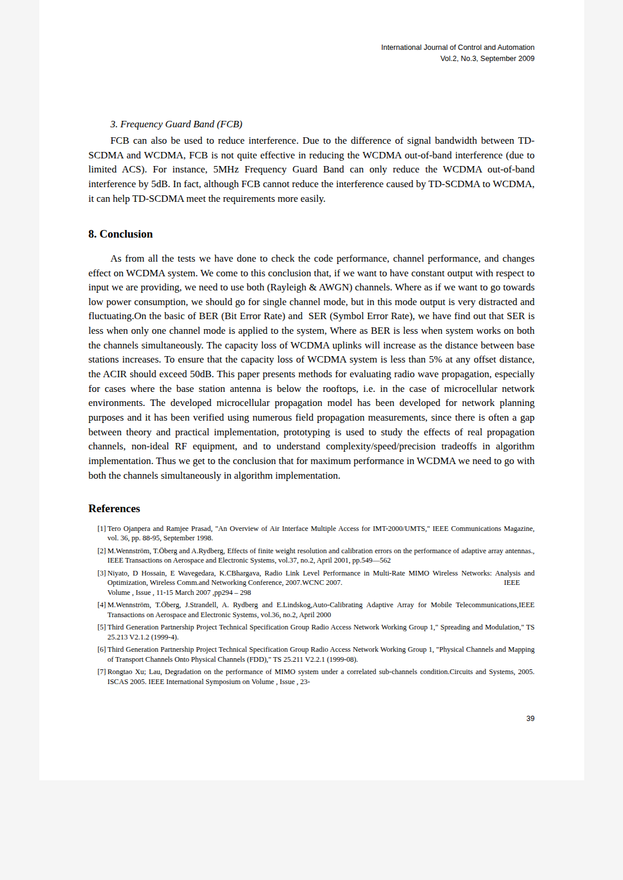International Journal of Control and Automation
Vol.2, No.3, September 2009
3. Frequency Guard Band (FCB)
FCB can also be used to reduce interference. Due to the difference of signal bandwidth between TD-SCDMA and WCDMA, FCB is not quite effective in reducing the WCDMA out-of-band interference (due to limited ACS). For instance, 5MHz Frequency Guard Band can only reduce the WCDMA out-of-band interference by 5dB. In fact, although FCB cannot reduce the interference caused by TD-SCDMA to WCDMA, it can help TD-SCDMA meet the requirements more easily.
8. Conclusion
As from all the tests we have done to check the code performance, channel performance, and changes effect on WCDMA system. We come to this conclusion that, if we want to have constant output with respect to input we are providing, we need to use both (Rayleigh & AWGN) channels. Where as if we want to go towards low power consumption, we should go for single channel mode, but in this mode output is very distracted and fluctuating.On the basic of BER (Bit Error Rate) and SER (Symbol Error Rate), we have find out that SER is less when only one channel mode is applied to the system, Where as BER is less when system works on both the channels simultaneously. The capacity loss of WCDMA uplinks will increase as the distance between base stations increases. To ensure that the capacity loss of WCDMA system is less than 5% at any offset distance, the ACIR should exceed 50dB. This paper presents methods for evaluating radio wave propagation, especially for cases where the base station antenna is below the rooftops, i.e. in the case of microcellular network environments. The developed microcellular propagation model has been developed for network planning purposes and it has been verified using numerous field propagation measurements, since there is often a gap between theory and practical implementation, prototyping is used to study the effects of real propagation channels, non-ideal RF equipment, and to understand complexity/speed/precision tradeoffs in algorithm implementation. Thus we get to the conclusion that for maximum performance in WCDMA we need to go with both the channels simultaneously in algorithm implementation.
References
[1] Tero Ojanpera and Ramjee Prasad, "An Overview of Air Interface Multiple Access for IMT-2000/UMTS," IEEE Communications Magazine, vol. 36, pp. 88-95, September 1998.
[2] M.Wennström, T.Öberg and A.Rydberg, Effects of finite weight resolution and calibration errors on the performance of adaptive array antennas., IEEE Transactions on Aerospace and Electronic Systems, vol.37, no.2, April 2001, pp.549—562
[3] Niyato, D Hossain, E Wavegedara, K.CBhargava, Radio Link Level Performance in Multi-Rate MIMO Wireless Networks: Analysis and Optimization, Wireless Comm.and Networking Conference, 2007.WCNC 2007. IEEE
Volume , Issue , 11-15 March 2007 ,pp294 – 298
[4] M.Wennström, T.Öberg, J.Strandell, A. Rydberg and E.Lindskog,Auto-Calibrating Adaptive Array for Mobile Telecommunications,IEEE Transactions on Aerospace and Electronic Systems, vol.36, no.2, April 2000
[5] Third Generation Partnership Project Technical Specification Group Radio Access Network Working Group 1," Spreading and Modulation," TS 25.213 V2.1.2 (1999-4).
[6] Third Generation Partnership Project Technical Specification Group Radio Access Network Working Group 1, "Physical Channels and Mapping of Transport Channels Onto Physical Channels (FDD)," TS 25.211 V2.2.1 (1999-08).
[7] Rongtao Xu; Lau, Degradation on the performance of MIMO system under a correlated sub-channels condition.Circuits and Systems, 2005. ISCAS 2005. IEEE International Symposium on Volume , Issue , 23-
39